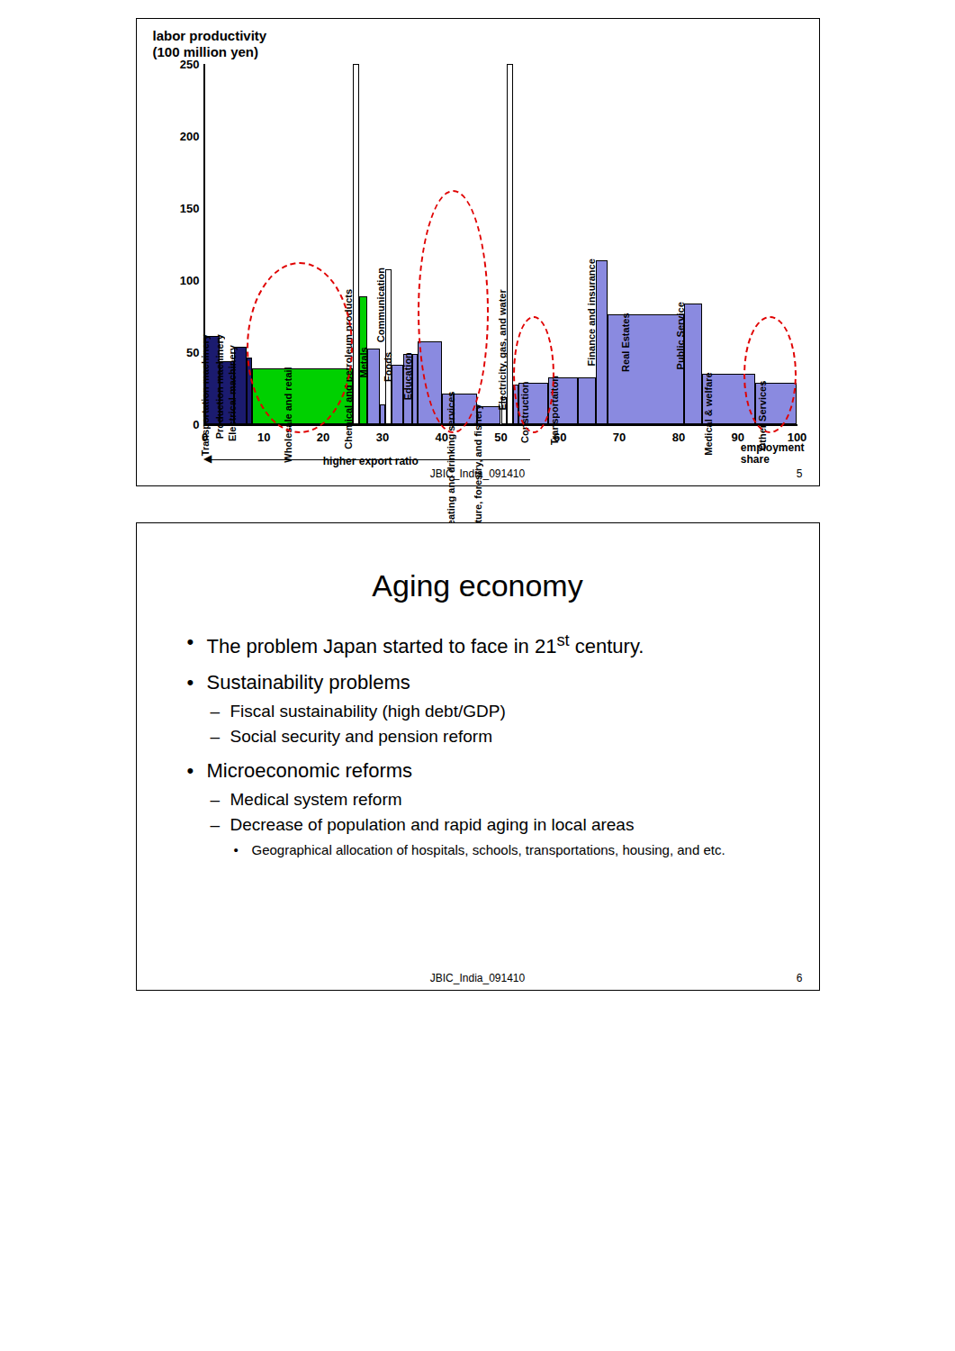labor productivity
(100 million yen)
0 50 100 150 200 250 0 10 20 30 40 50 60 70 80 90 100
Transportation machinery Production machinery Electrical machinery Wholesale and retail Chemical and petroleum products Metals Foods Communication Education Accommodations, and eating and drinking services Agriculture, forestry, and fishery Electricity, gas, and water Construction Transportaiton Finance and insurance Real Estates Public Service Medical & welfare Other Services
◀ higher export ratio employment
share
JBIC_India_091410 5
Aging economy
The problem Japan started to face in 21st century.
Sustainability problems
Fiscal sustainability (high debt/GDP)
Social security and pension reform
Microeconomic reforms
Medical system reform
Decrease of population and rapid aging in local areas
Geographical allocation of hospitals, schools, transportations, housing, and etc.
JBIC_India_091410 6